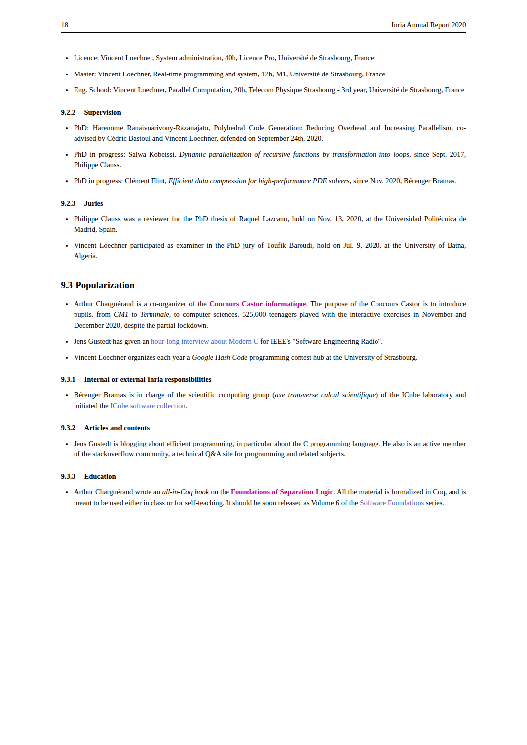18 Inria Annual Report 2020
Licence: Vincent Loechner, System administration, 40h, Licence Pro, Université de Strasbourg, France
Master: Vincent Loechner, Real-time programming and system, 12h, M1, Université de Strasbourg, France
Eng. School: Vincent Loechner, Parallel Computation, 20h, Telecom Physique Strasbourg - 3rd year, Université de Strasbourg, France
9.2.2 Supervision
PhD: Harenome Ranaivoarivony-Razanajato, Polyhedral Code Generation: Reducing Overhead and Increasing Parallelism, co-advised by Cédric Bastoul and Vincent Loechner, defended on September 24th, 2020.
PhD in progress: Salwa Kobeissi, Dynamic parallelization of recursive functions by transformation into loops, since Sept. 2017, Philippe Clauss.
PhD in progress: Clément Flint, Efficient data compression for high-performance PDE solvers, since Nov. 2020, Bérenger Bramas.
9.2.3 Juries
Philippe Clauss was a reviewer for the PhD thesis of Raquel Lazcano, hold on Nov. 13, 2020, at the Universidad Politécnica de Madrid, Spain.
Vincent Loechner participated as examiner in the PhD jury of Toufik Baroudi, hold on Jul. 9, 2020, at the University of Batna, Algeria.
9.3 Popularization
Arthur Charguéraud is a co-organizer of the Concours Castor informatique. The purpose of the Concours Castor is to introduce pupils, from CM1 to Terminale, to computer sciences. 525,000 teenagers played with the interactive exercises in November and December 2020, despite the partial lockdown.
Jens Gustedt has given an hour-long interview about Modern C for IEEE's "Software Engineering Radio".
Vincent Loechner organizes each year a Google Hash Code programming contest hub at the University of Strasbourg.
9.3.1 Internal or external Inria responsibilities
Bérenger Bramas is in charge of the scientific computing group (axe transverse calcul scientifique) of the ICube laboratory and initiated the ICube software collection.
9.3.2 Articles and contents
Jens Gustedt is blogging about efficient programming, in particular about the C programming language. He also is an active member of the stackoverflow community, a technical Q&A site for programming and related subjects.
9.3.3 Education
Arthur Charguéraud wrote an all-in-Coq book on the Foundations of Separation Logic. All the material is formalized in Coq, and is meant to be used either in class or for self-teaching. It should be soon released as Volume 6 of the Software Foundations series.